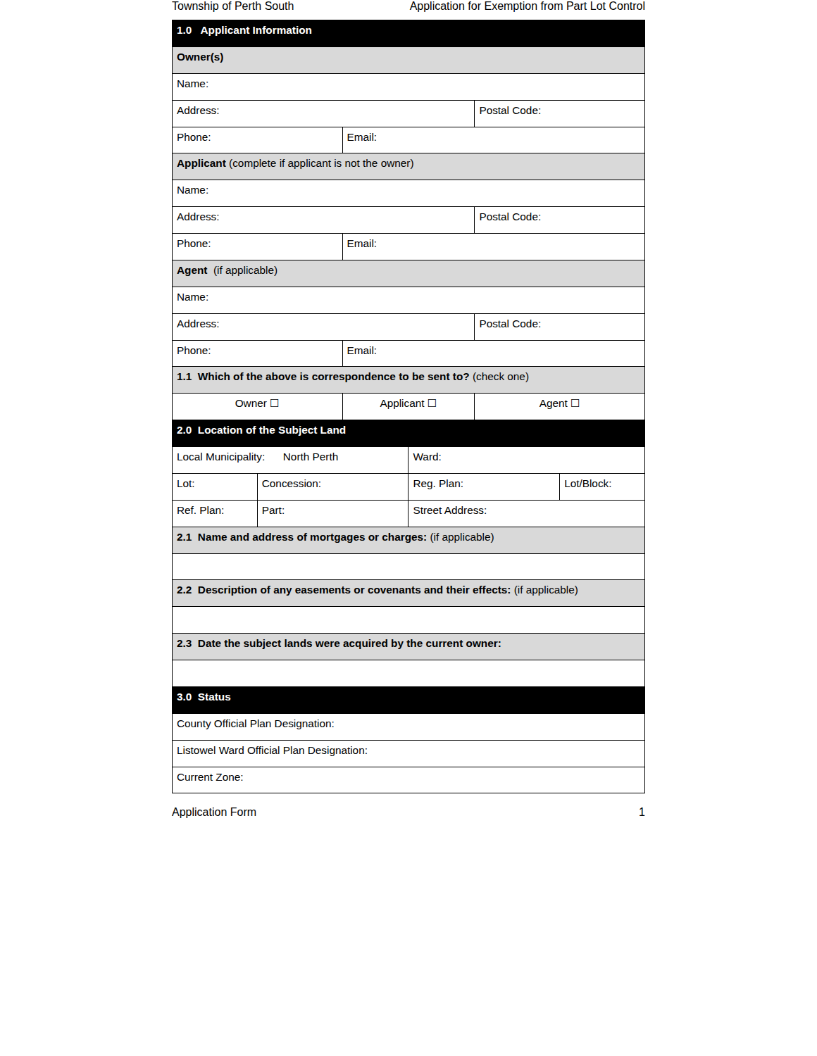Township of Perth South
Application for Exemption from Part Lot Control
| 1.0 Applicant Information |
| Owner(s) |
| Name: |
| Address: | Postal Code: |
| Phone: | Email: |
| Applicant (complete if applicant is not the owner) |
| Name: |
| Address: | Postal Code: |
| Phone: | Email: |
| Agent (if applicable) |
| Name: |
| Address: | Postal Code: |
| Phone: | Email: |
| 1.1 Which of the above is correspondence to be sent to? (check one) |
| Owner ☐ | Applicant ☐ | Agent ☐ |
| 2.0 Location of the Subject Land |
| Local Municipality: North Perth | Ward: |
| Lot: | Concession: | Reg. Plan: | Lot/Block: |
| Ref. Plan: | Part: | Street Address: |
| 2.1 Name and address of mortgages or charges: (if applicable) |
| 2.2 Description of any easements or covenants and their effects: (if applicable) |
| 2.3 Date the subject lands were acquired by the current owner: |
| 3.0 Status |
| County Official Plan Designation: |
| Listowel Ward Official Plan Designation: |
| Current Zone: |
Application Form
1